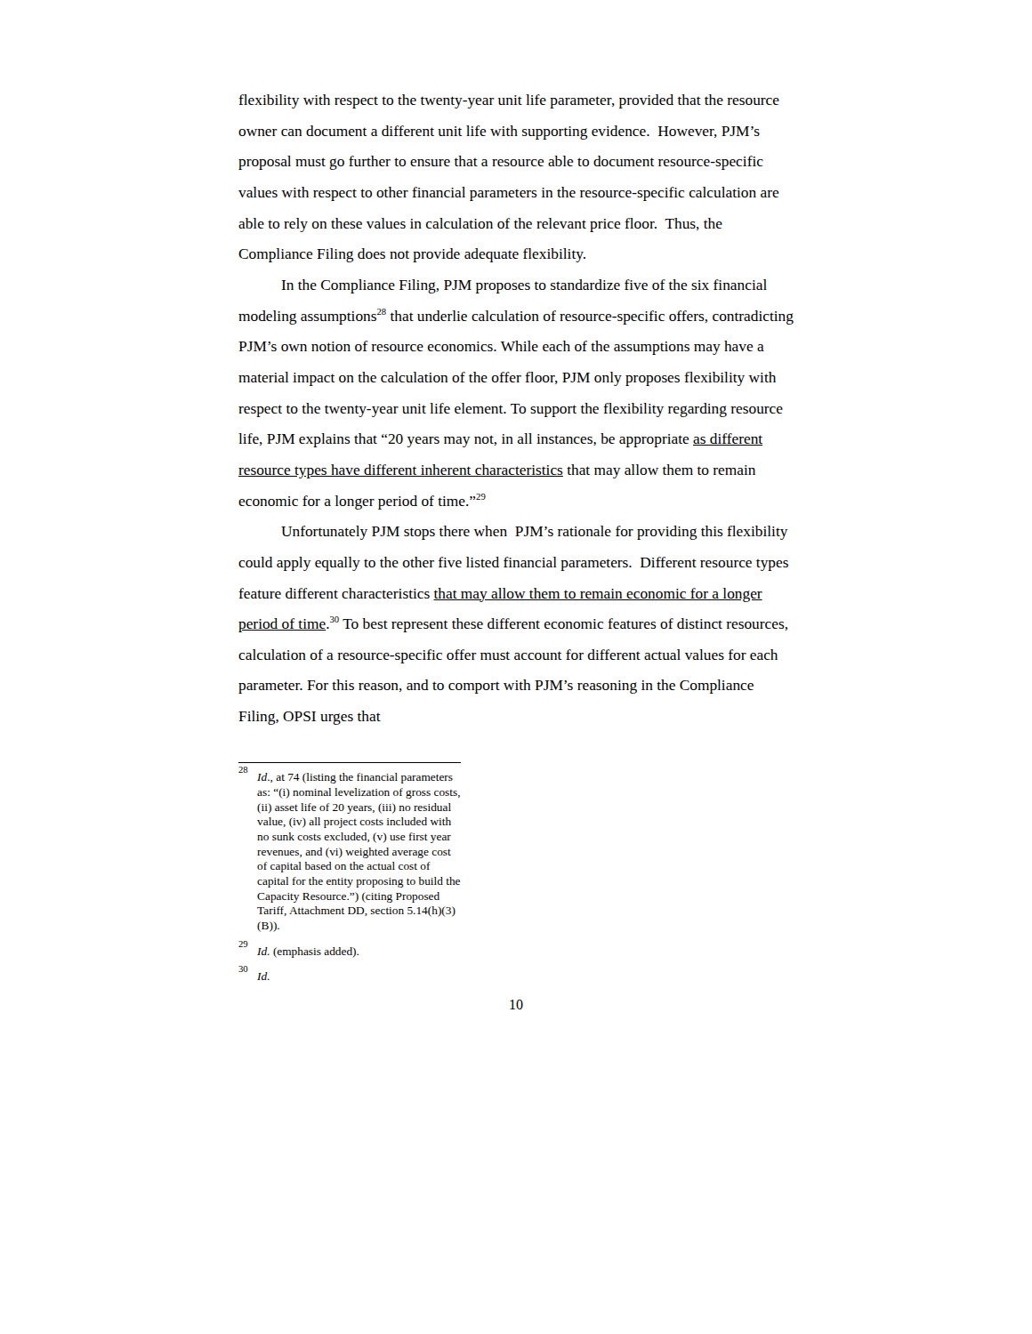flexibility with respect to the twenty-year unit life parameter, provided that the resource owner can document a different unit life with supporting evidence. However, PJM’s proposal must go further to ensure that a resource able to document resource-specific values with respect to other financial parameters in the resource-specific calculation are able to rely on these values in calculation of the relevant price floor. Thus, the Compliance Filing does not provide adequate flexibility.
In the Compliance Filing, PJM proposes to standardize five of the six financial modeling assumptions28 that underlie calculation of resource-specific offers, contradicting PJM’s own notion of resource economics. While each of the assumptions may have a material impact on the calculation of the offer floor, PJM only proposes flexibility with respect to the twenty-year unit life element. To support the flexibility regarding resource life, PJM explains that “20 years may not, in all instances, be appropriate as different resource types have different inherent characteristics that may allow them to remain economic for a longer period of time.”29
Unfortunately PJM stops there when PJM’s rationale for providing this flexibility could apply equally to the other five listed financial parameters. Different resource types feature different characteristics that may allow them to remain economic for a longer period of time.30 To best represent these different economic features of distinct resources, calculation of a resource-specific offer must account for different actual values for each parameter. For this reason, and to comport with PJM’s reasoning in the Compliance Filing, OPSI urges that
28Id., at 74 (listing the financial parameters as: “(i) nominal levelization of gross costs, (ii) asset life of 20 years, (iii) no residual value, (iv) all project costs included with no sunk costs excluded, (v) use first year revenues, and (vi) weighted average cost of capital based on the actual cost of capital for the entity proposing to build the Capacity Resource.”) (citing Proposed Tariff, Attachment DD, section 5.14(h)(3)(B)).
29Id. (emphasis added).
30Id.
10